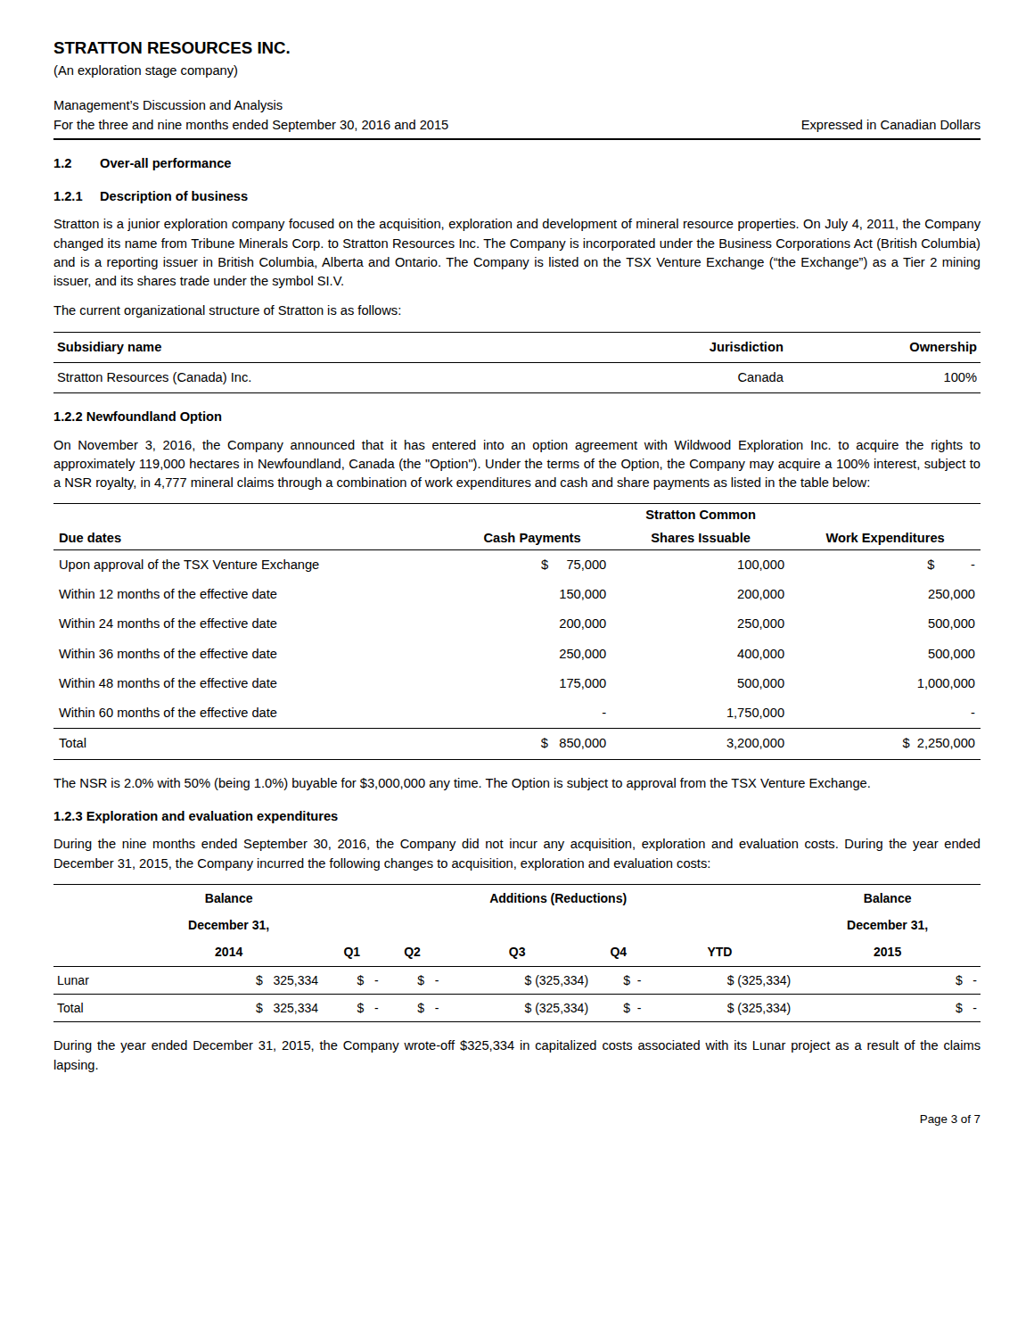STRATTON RESOURCES INC.
(An exploration stage company)
Management’s Discussion and Analysis
For the three and nine months ended September 30, 2016 and 2015
Expressed in Canadian Dollars
1.2 Over-all performance
1.2.1 Description of business
Stratton is a junior exploration company focused on the acquisition, exploration and development of mineral resource properties. On July 4, 2011, the Company changed its name from Tribune Minerals Corp. to Stratton Resources Inc. The Company is incorporated under the Business Corporations Act (British Columbia) and is a reporting issuer in British Columbia, Alberta and Ontario. The Company is listed on the TSX Venture Exchange (“the Exchange”) as a Tier 2 mining issuer, and its shares trade under the symbol SI.V.
The current organizational structure of Stratton is as follows:
| Subsidiary name | Jurisdiction | Ownership |
| --- | --- | --- |
| Stratton Resources (Canada) Inc. | Canada | 100% |
1.2.2 Newfoundland Option
On November 3, 2016, the Company announced that it has entered into an option agreement with Wildwood Exploration Inc. to acquire the rights to approximately 119,000 hectares in Newfoundland, Canada (the "Option"). Under the terms of the Option, the Company may acquire a 100% interest, subject to a NSR royalty, in 4,777 mineral claims through a combination of work expenditures and cash and share payments as listed in the table below:
| | | Stratton Common | |
| --- | --- | --- | --- |
| Due dates | Cash Payments | Shares Issuable | Work Expenditures |
| Upon approval of the TSX Venture Exchange | $ 75,000 | 100,000 | $ - |
| Within 12 months of the effective date | 150,000 | 200,000 | 250,000 |
| Within 24 months of the effective date | 200,000 | 250,000 | 500,000 |
| Within 36 months of the effective date | 250,000 | 400,000 | 500,000 |
| Within 48 months of the effective date | 175,000 | 500,000 | 1,000,000 |
| Within 60 months of the effective date | - | 1,750,000 | - |
| Total | $ 850,000 | 3,200,000 | $ 2,250,000 |
The NSR is 2.0% with 50% (being 1.0%) buyable for $3,000,000 any time. The Option is subject to approval from the TSX Venture Exchange.
1.2.3 Exploration and evaluation expenditures
During the nine months ended September 30, 2016, the Company did not incur any acquisition, exploration and evaluation costs. During the year ended December 31, 2015, the Company incurred the following changes to acquisition, exploration and evaluation costs:
| | Balance | Additions (Reductions) | Balance |
| --- | --- | --- | --- |
| | December 31, | | December 31, |
| | 2014 | Q1 | Q2 | Q3 | Q4 | YTD | 2015 |
| Lunar | $ 325,334 | $ - | $ - | $ (325,334) | $ - | $ (325,334) | $ - |
| Total | $ 325,334 | $ - | $ - | $ (325,334) | $ - | $ (325,334) | $ - |
During the year ended December 31, 2015, the Company wrote-off $325,334 in capitalized costs associated with its Lunar project as a result of the claims lapsing.
Page 3 of 7